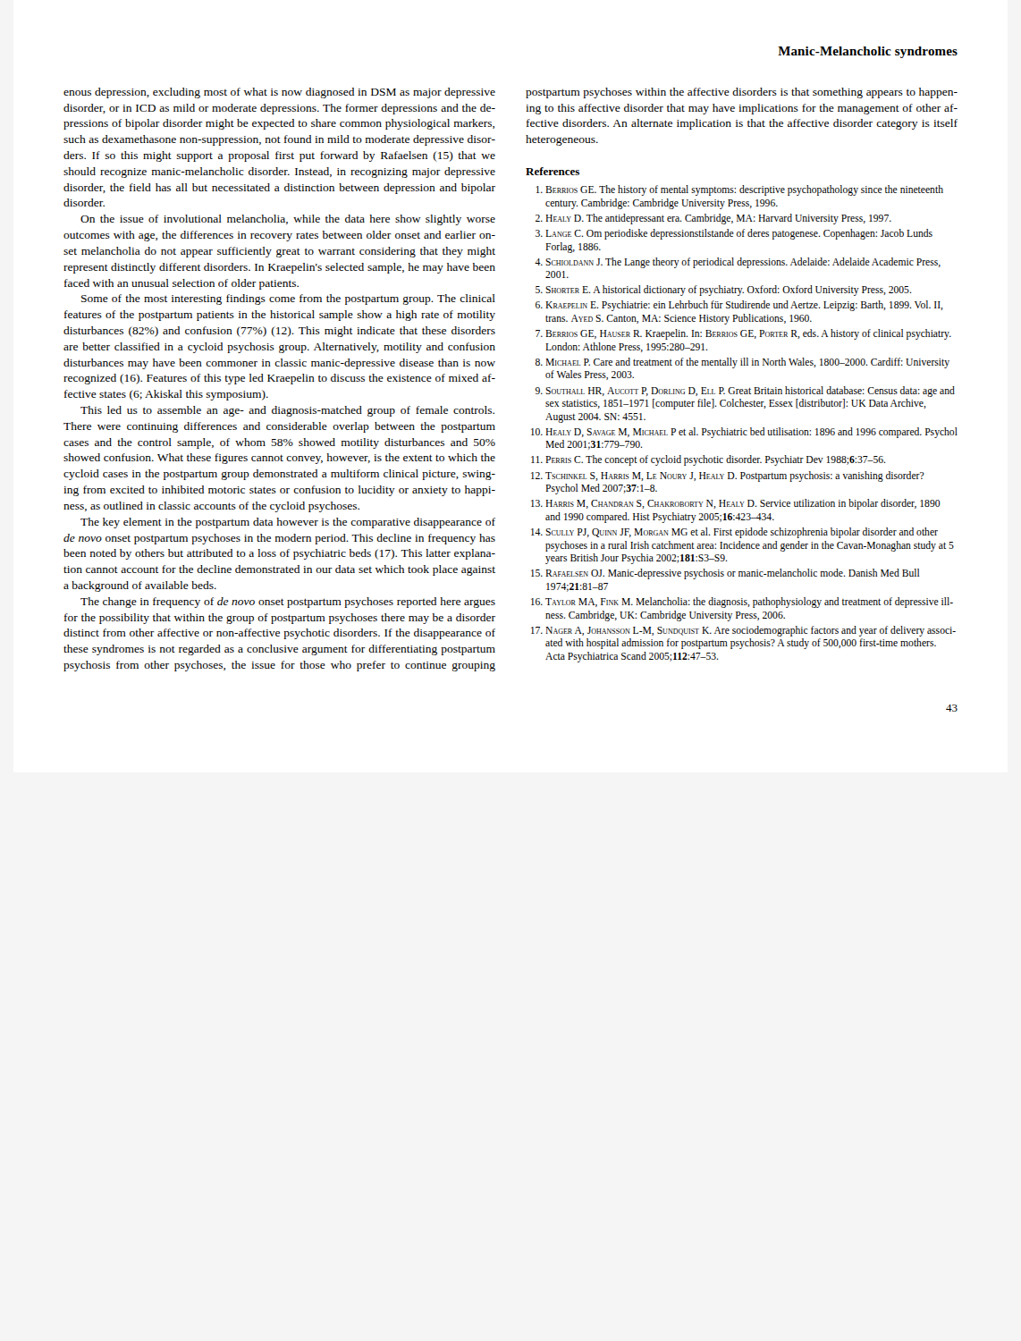Manic-Melancholic syndromes
enous depression, excluding most of what is now diagnosed in DSM as major depressive disorder, or in ICD as mild or moderate depressions. The former depressions and the depressions of bipolar disorder might be expected to share common physiological markers, such as dexamethasone non-suppression, not found in mild to moderate depressive disorders. If so this might support a proposal first put forward by Rafaelsen (15) that we should recognize manic-melancholic disorder. Instead, in recognizing major depressive disorder, the field has all but necessitated a distinction between depression and bipolar disorder.
On the issue of involutional melancholia, while the data here show slightly worse outcomes with age, the differences in recovery rates between older onset and earlier onset melancholia do not appear sufficiently great to warrant considering that they might represent distinctly different disorders. In Kraepelin's selected sample, he may have been faced with an unusual selection of older patients.
Some of the most interesting findings come from the postpartum group. The clinical features of the postpartum patients in the historical sample show a high rate of motility disturbances (82%) and confusion (77%) (12). This might indicate that these disorders are better classified in a cycloid psychosis group. Alternatively, motility and confusion disturbances may have been commoner in classic manic-depressive disease than is now recognized (16). Features of this type led Kraepelin to discuss the existence of mixed affective states (6; Akiskal this symposium).
This led us to assemble an age- and diagnosis-matched group of female controls. There were continuing differences and considerable overlap between the postpartum cases and the control sample, of whom 58% showed motility disturbances and 50% showed confusion. What these figures cannot convey, however, is the extent to which the cycloid cases in the postpartum group demonstrated a multiform clinical picture, swinging from excited to inhibited motoric states or confusion to lucidity or anxiety to happiness, as outlined in classic accounts of the cycloid psychoses.
The key element in the postpartum data however is the comparative disappearance of de novo onset postpartum psychoses in the modern period. This decline in frequency has been noted by others but attributed to a loss of psychiatric beds (17). This latter explanation cannot account for the decline demonstrated in our data set which took place against a background of available beds.
The change in frequency of de novo onset postpartum psychoses reported here argues for the possibility that within the group of postpartum psychoses there may be a disorder distinct from other affective or non-affective psychotic disorders. If the disappearance of these syndromes is not regarded as a conclusive argument for differentiating postpartum psychosis from other psychoses, the issue for those who prefer to continue grouping postpartum psychoses within the affective disorders is that something appears to happening to this affective disorder that may have implications for the management of other affective disorders. An alternate implication is that the affective disorder category is itself heterogeneous.
References
Berrios GE. The history of mental symptoms: descriptive psychopathology since the nineteenth century. Cambridge: Cambridge University Press, 1996.
Healy D. The antidepressant era. Cambridge, MA: Harvard University Press, 1997.
Lange C. Om periodiske depressionstilstande of deres patogenese. Copenhagen: Jacob Lunds Forlag, 1886.
Schioldann J. The Lange theory of periodical depressions. Adelaide: Adelaide Academic Press, 2001.
Shorter E. A historical dictionary of psychiatry. Oxford: Oxford University Press, 2005.
Kraepelin E. Psychiatrie: ein Lehrbuch für Studirende und Aertze. Leipzig: Barth, 1899. Vol. II, trans. Ayed S. Canton, MA: Science History Publications, 1960.
Berrios GE, Hauser R. Kraepelin. In: Berrios GE, Porter R, eds. A history of clinical psychiatry. London: Athlone Press, 1995:280–291.
Michael P. Care and treatment of the mentally ill in North Wales, 1800–2000. Cardiff: University of Wales Press, 2003.
Southall HR, Aucott P, Dorling D, Ell P. Great Britain historical database: Census data: age and sex statistics, 1851–1971 [computer file]. Colchester, Essex [distributor]: UK Data Archive, August 2004. SN: 4551.
Healy D, Savage M, Michael P et al. Psychiatric bed utilisation: 1896 and 1996 compared. Psychol Med 2001;31:779–790.
Perris C. The concept of cycloid psychotic disorder. Psychiatr Dev 1988;6:37–56.
Tschinkel S, Harris M, Le Noury J, Healy D. Postpartum psychosis: a vanishing disorder? Psychol Med 2007;37:1–8.
Harris M, Chandran S, Chakroborty N, Healy D. Service utilization in bipolar disorder, 1890 and 1990 compared. Hist Psychiatry 2005;16:423–434.
Scully PJ, Quinn JF, Morgan MG et al. First epidode schizophrenia bipolar disorder and other psychoses in a rural Irish catchment area: Incidence and gender in the Cavan-Monaghan study at 5 years British Jour Psychia 2002;181:S3–S9.
Rafaelsen OJ. Manic-depressive psychosis or manic-melancholic mode. Danish Med Bull 1974;21:81–87
Taylor MA, Fink M. Melancholia: the diagnosis, pathophysiology and treatment of depressive illness. Cambridge, UK: Cambridge University Press, 2006.
Nager A, Johansson L-M, Sundquist K. Are sociodemographic factors and year of delivery associated with hospital admission for postpartum psychosis? A study of 500,000 first-time mothers. Acta Psychiatrica Scand 2005;112:47–53.
43